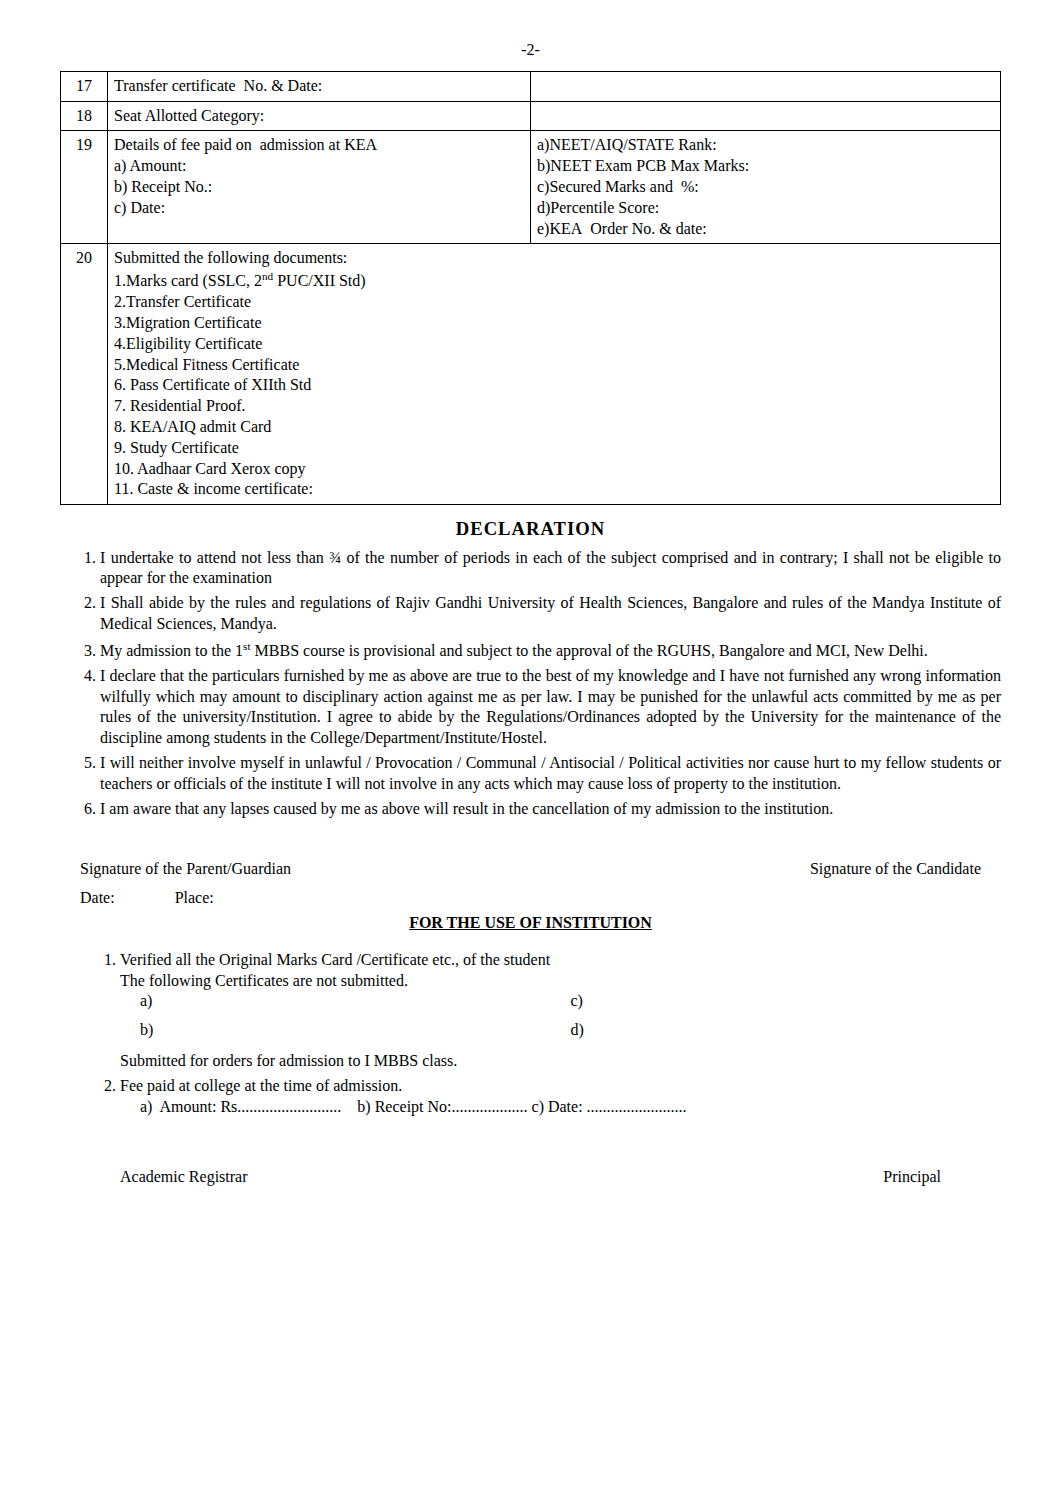-2-
| 17 | Transfer certificate No. & Date: | |
| 18 | Seat Allotted Category: | |
| 19 | Details of fee paid on admission at KEA a) Amount: b) Receipt No.: c) Date: | a)NEET/AIQ/STATE Rank: b)NEET Exam PCB Max Marks: c)Secured Marks and %: d)Percentile Score: e)KEA Order No. & date: |
| 20 | Submitted the following documents: 1.Marks card (SSLC, 2 nd PUC/XII Std) 2.Transfer Certificate 3.Migration Certificate 4.Eligibility Certificate 5.Medical Fitness Certificate 6. Pass Certificate of XIIth Std 7. Residential Proof. 8. KEA/AIQ admit Card 9. Study Certificate 10. Aadhaar Card Xerox copy 11. Caste & income certificate: |
DECLARATION
I undertake to attend not less than ¾ of the number of periods in each of the subject comprised and in contrary; I shall not be eligible to appear for the examination
I Shall abide by the rules and regulations of Rajiv Gandhi University of Health Sciences, Bangalore and rules of the Mandya Institute of Medical Sciences, Mandya.
My admission to the 1st MBBS course is provisional and subject to the approval of the RGUHS, Bangalore and MCI, New Delhi.
I declare that the particulars furnished by me as above are true to the best of my knowledge and I have not furnished any wrong information wilfully which may amount to disciplinary action against me as per law. I may be punished for the unlawful acts committed by me as per rules of the university/Institution. I agree to abide by the Regulations/Ordinances adopted by the University for the maintenance of the discipline among students in the College/Department/Institute/Hostel.
I will neither involve myself in unlawful / Provocation / Communal / Antisocial / Political activities nor cause hurt to my fellow students or teachers or officials of the institute I will not involve in any acts which may cause loss of property to the institution.
I am aware that any lapses caused by me as above will result in the cancellation of my admission to the institution.
Signature of the Parent/Guardian
Signature of the Candidate
Date: Place:
FOR THE USE OF INSTITUTION
Verified all the Original Marks Card /Certificate etc., of the student
The following Certificates are not submitted.
a)
c)
b)
d)
Submitted for orders for admission to I MBBS class.
Fee paid at college at the time of admission.
a) Amount: Rs.......................... b) Receipt No:................... c) Date: .........................
Academic Registrar
Principal